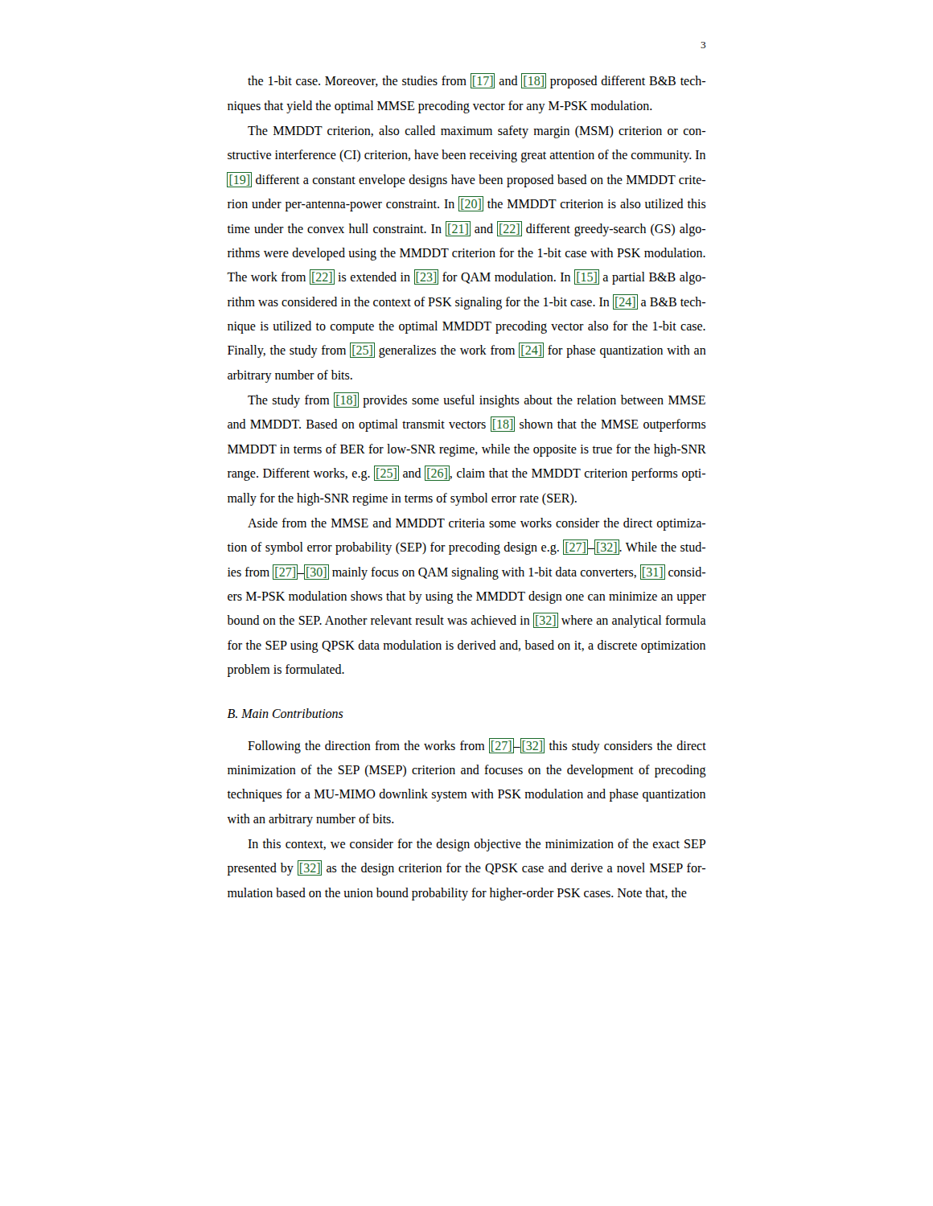3
the 1-bit case. Moreover, the studies from [17] and [18] proposed different B&B techniques that yield the optimal MMSE precoding vector for any M-PSK modulation.
The MMDDT criterion, also called maximum safety margin (MSM) criterion or constructive interference (CI) criterion, have been receiving great attention of the community. In [19] different a constant envelope designs have been proposed based on the MMDDT criterion under per-antenna-power constraint. In [20] the MMDDT criterion is also utilized this time under the convex hull constraint. In [21] and [22] different greedy-search (GS) algorithms were developed using the MMDDT criterion for the 1-bit case with PSK modulation. The work from [22] is extended in [23] for QAM modulation. In [15] a partial B&B algorithm was considered in the context of PSK signaling for the 1-bit case. In [24] a B&B technique is utilized to compute the optimal MMDDT precoding vector also for the 1-bit case. Finally, the study from [25] generalizes the work from [24] for phase quantization with an arbitrary number of bits.
The study from [18] provides some useful insights about the relation between MMSE and MMDDT. Based on optimal transmit vectors [18] shown that the MMSE outperforms MMDDT in terms of BER for low-SNR regime, while the opposite is true for the high-SNR range. Different works, e.g. [25] and [26], claim that the MMDDT criterion performs optimally for the high-SNR regime in terms of symbol error rate (SER).
Aside from the MMSE and MMDDT criteria some works consider the direct optimization of symbol error probability (SEP) for precoding design e.g. [27]–[32]. While the studies from [27]–[30] mainly focus on QAM signaling with 1-bit data converters, [31] considers M-PSK modulation shows that by using the MMDDT design one can minimize an upper bound on the SEP. Another relevant result was achieved in [32] where an analytical formula for the SEP using QPSK data modulation is derived and, based on it, a discrete optimization problem is formulated.
B. Main Contributions
Following the direction from the works from [27]–[32] this study considers the direct minimization of the SEP (MSEP) criterion and focuses on the development of precoding techniques for a MU-MIMO downlink system with PSK modulation and phase quantization with an arbitrary number of bits.
In this context, we consider for the design objective the minimization of the exact SEP presented by [32] as the design criterion for the QPSK case and derive a novel MSEP formulation based on the union bound probability for higher-order PSK cases. Note that, the